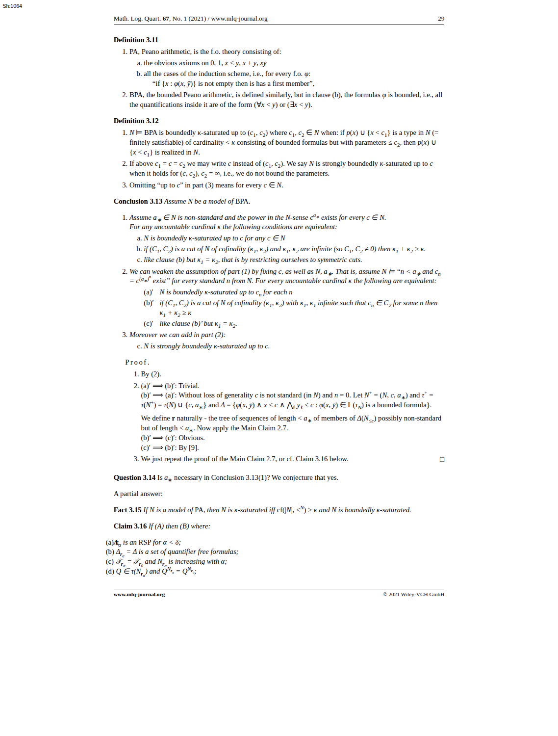Sh:1064
Math. Log. Quart. 67, No. 1 (2021) / www.mlq-journal.org
29
Definition 3.11
PA, Peano arithmetic, is the f.o. theory consisting of:
the obvious axioms on 0, 1, x < y, x + y, xy
all the cases of the induction scheme, i.e., for every f.o. φ:
“if {x : φ(x, ȳ)} is not empty then is has a first member”,
BPA, the bounded Peano arithmetic, is defined similarly, but in clause (b), the formulas φ is bounded, i.e., all the quantifications inside it are of the form (∀x < y) or (∃x < y).
Definition 3.12
N ⊨ BPA is boundedly κ-saturated up to (c1, c2) where c1, c2 ∈ N when: if p(x) ∪ {x < c1} is a type in N (= finitely satisfiable) of cardinality < κ consisting of bounded formulas but with parameters ≤ c2, then p(x) ∪ {x < c1} is realized in N.
If above c1 = c = c2 we may write c instead of (c1, c2). We say N is strongly boundedly κ-saturated up to c when it holds for (c, c2), c2 = ∞, i.e., we do not bound the parameters.
Omitting “up to c” in part (3) means for every c ∈ N.
Conclusion 3.13 Assume N be a model of BPA.
Assume a∗ ∈ N is non-standard and the power in the N-sense ca∗ exists for every c ∈ N.
For any uncountable cardinal κ the following conditions are equivalent:
N is boundedly κ-saturated up to c for any c ∈ N
if (C1, C2) is a cut of N of cofinality (κ1, κ2) and κ1, κ2 are infinite (so C1, C2 ≠ 0) then κ1 + κ2 ≥ κ.
like clause (b) but κ1 = κ2, that is by restricting ourselves to symmetric cuts.
We can weaken the assumption of part (1) by fixing c, as well as N, a∗. That is, assume N ⊨ “n < a∗ and cn = c(a∗)n exist” for every standard n from N. For every uncountable cardinal κ the following are equivalent:
N is boundedly κ-saturated up to cn for each n
if (C1, C2) is a cut of N of cofinality (κ1, κ2) with κ1, κ1 infinite such that cn ∈ C2 for some n then κ1 + κ2 ≥ κ
like clause (b)’ but κ1 = κ2.
Moreover we can add in part (2):
N is strongly boundedly κ-saturated up to c.
Proof.
By (2).
(a)′ ⟹ (b)′: Trivial.
(b)′ ⟹ (a)′: Without loss of generality c is not standard (in N) and n = 0. Let N+ = (N, c, a∗) and τ+ = τ(N+) = τ(N) ∪ {c, a∗} and Δ = {φ(x, ȳ) ∧ x < c ∧ ⋀ℓ yℓ < c : φ(x, ȳ) ∈ 𝕃(τN) is a bounded formula}.
We define r naturally - the tree of sequences of length < a∗ of members of Δ(N≤c) possibly non-standard but of length < a∗. Now apply the Main Claim 2.7.
(b)′ ⟹ (c)′: Obvious.
(c)′ ⟹ (b)′: By [9].
We just repeat the proof of the Main Claim 2.7, or cf. Claim 3.16 below. □
Question 3.14 Is a∗ necessary in Conclusion 3.13(1)? We conjecture that yes.
A partial answer:
Fact 3.15 If N is a model of PA, then N is κ-saturated iff cf(|N|, <N) ≥ κ and N is boundedly κ-saturated.
Claim 3.16 If (A) then (B) where:
A.
(a) rα is an RSP for α < δ;
(b) Δrα = Δ is a set of quantifier free formulas;
(c) 𝒯rα = 𝒯r0 and Nrα is increasing with α;
(d) Q ∈ τ(Nrα) and QNrα = QNr0;
www.mlq-journal.org
© 2021 Wiley-VCH GmbH